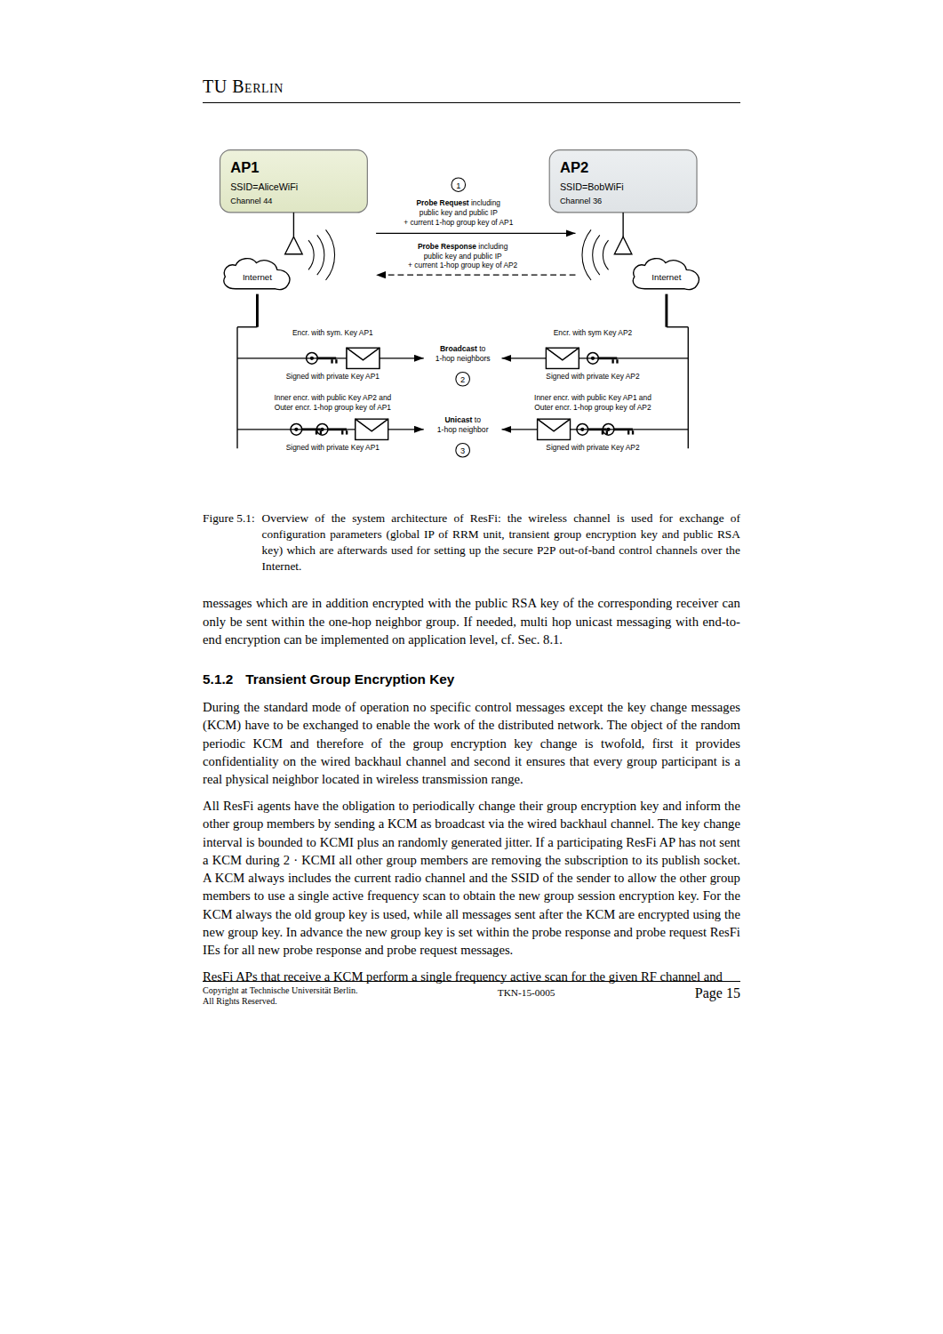TU Berlin
AP1 SSID=AliceWiFi Channel 44 AP2 SSID=BobWiFi Channel 36 1 Probe Request including public key and public IP + current 1-hop group key of AP1 Probe Response including public key and public IP + current 1-hop group key of AP2 Internet Internet Encr. with sym. Key AP1 Encr. with sym Key AP2 Broadcast to 1-hop neighbors Signed with private Key AP1 Signed with private Key AP2 2 Inner encr. with public Key AP2 and Outer encr. 1-hop group key of AP1 Inner encr. with public Key AP1 and Outer encr. 1-hop group key of AP2 Unicast to 1-hop neighbor Signed with private Key AP1 Signed with private Key AP2 3
Figure 5.1: Overview of the system architecture of ResFi: the wireless channel is used for exchange of configuration parameters (global IP of RRM unit, transient group encryption key and public RSA key) which are afterwards used for setting up the secure P2P out-of-band control channels over the Internet.
messages which are in addition encrypted with the public RSA key of the corresponding receiver can only be sent within the one-hop neighbor group. If needed, multi hop unicast messaging with end-to-end encryption can be implemented on application level, cf. Sec. 8.1.
5.1.2 Transient Group Encryption Key
During the standard mode of operation no specific control messages except the key change messages (KCM) have to be exchanged to enable the work of the distributed network. The object of the random periodic KCM and therefore of the group encryption key change is twofold, first it provides confidentiality on the wired backhaul channel and second it ensures that every group participant is a real physical neighbor located in wireless transmission range.
All ResFi agents have the obligation to periodically change their group encryption key and inform the other group members by sending a KCM as broadcast via the wired backhaul channel. The key change interval is bounded to KCMI plus an randomly generated jitter. If a participating ResFi AP has not sent a KCM during 2 · KCMI all other group members are removing the subscription to its publish socket. A KCM always includes the current radio channel and the SSID of the sender to allow the other group members to use a single active frequency scan to obtain the new group session encryption key. For the KCM always the old group key is used, while all messages sent after the KCM are encrypted using the new group key. In advance the new group key is set within the probe response and probe request ResFi IEs for all new probe response and probe request messages.
ResFi APs that receive a KCM perform a single frequency active scan for the given RF channel and
Copyright at Technische Universität Berlin.
All Rights Reserved.
TKN-15-0005
Page 15